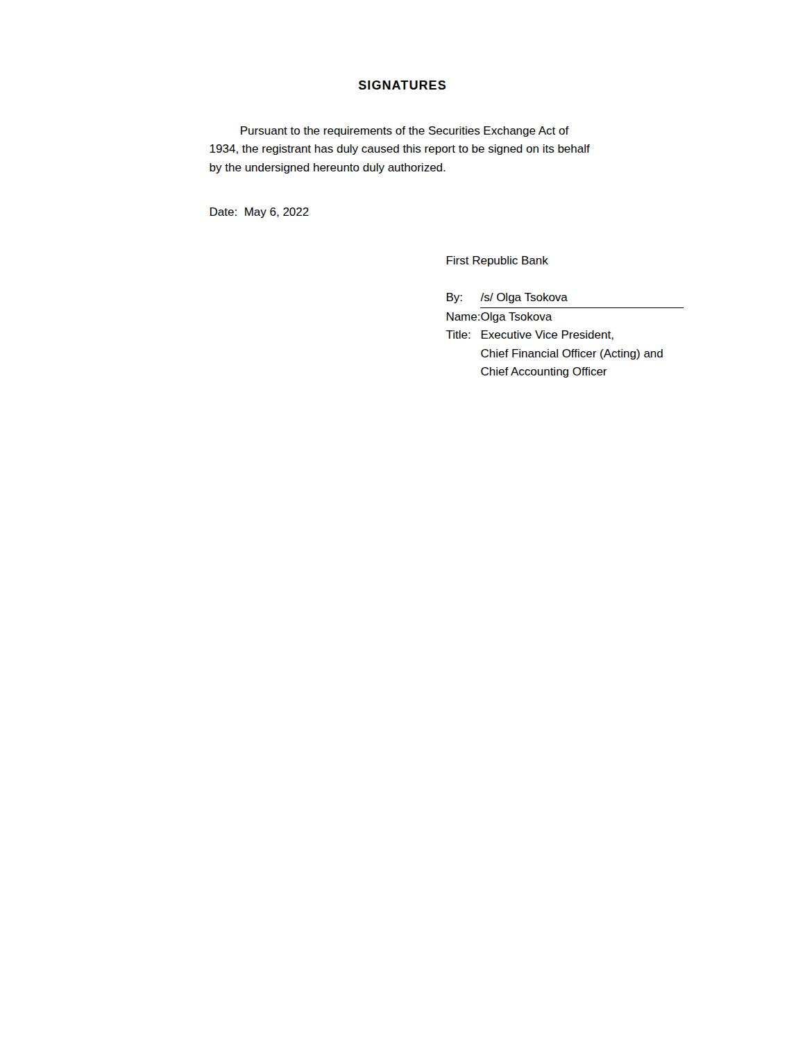SIGNATURES
Pursuant to the requirements of the Securities Exchange Act of 1934, the registrant has duly caused this report to be signed on its behalf by the undersigned hereunto duly authorized.
Date: May 6, 2022
First Republic Bank
| By: | /s/ Olga Tsokova |
| Name: | Olga Tsokova |
| Title: | Executive Vice President, |
| | Chief Financial Officer (Acting) and |
| | Chief Accounting Officer |